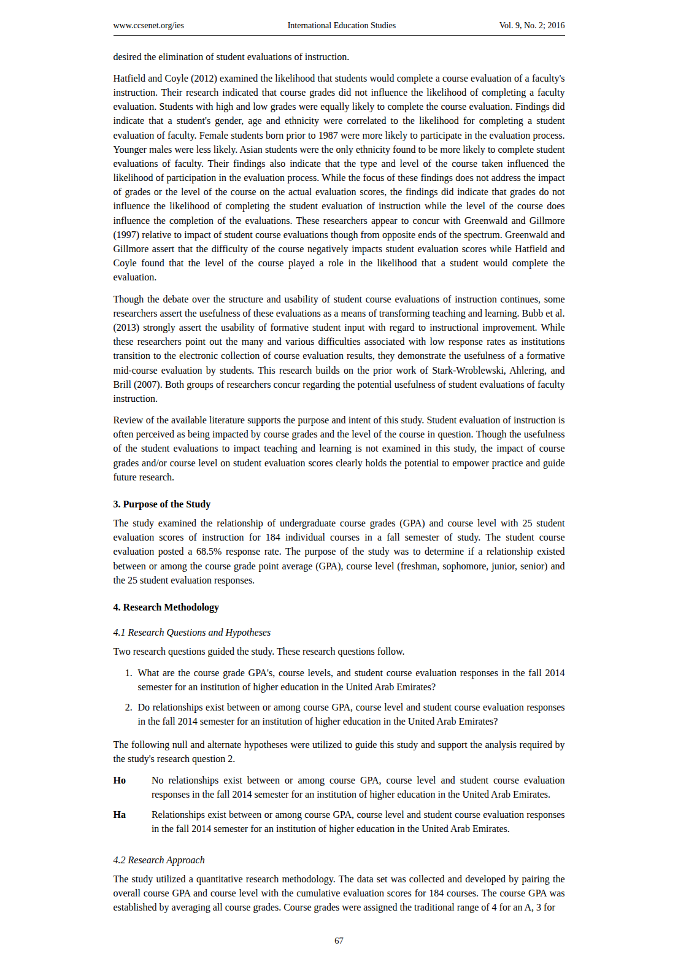www.ccsenet.org/ies International Education Studies Vol. 9, No. 2; 2016
desired the elimination of student evaluations of instruction.
Hatfield and Coyle (2012) examined the likelihood that students would complete a course evaluation of a faculty's instruction. Their research indicated that course grades did not influence the likelihood of completing a faculty evaluation. Students with high and low grades were equally likely to complete the course evaluation. Findings did indicate that a student's gender, age and ethnicity were correlated to the likelihood for completing a student evaluation of faculty. Female students born prior to 1987 were more likely to participate in the evaluation process. Younger males were less likely. Asian students were the only ethnicity found to be more likely to complete student evaluations of faculty. Their findings also indicate that the type and level of the course taken influenced the likelihood of participation in the evaluation process. While the focus of these findings does not address the impact of grades or the level of the course on the actual evaluation scores, the findings did indicate that grades do not influence the likelihood of completing the student evaluation of instruction while the level of the course does influence the completion of the evaluations. These researchers appear to concur with Greenwald and Gillmore (1997) relative to impact of student course evaluations though from opposite ends of the spectrum. Greenwald and Gillmore assert that the difficulty of the course negatively impacts student evaluation scores while Hatfield and Coyle found that the level of the course played a role in the likelihood that a student would complete the evaluation.
Though the debate over the structure and usability of student course evaluations of instruction continues, some researchers assert the usefulness of these evaluations as a means of transforming teaching and learning. Bubb et al. (2013) strongly assert the usability of formative student input with regard to instructional improvement. While these researchers point out the many and various difficulties associated with low response rates as institutions transition to the electronic collection of course evaluation results, they demonstrate the usefulness of a formative mid-course evaluation by students. This research builds on the prior work of Stark-Wroblewski, Ahlering, and Brill (2007). Both groups of researchers concur regarding the potential usefulness of student evaluations of faculty instruction.
Review of the available literature supports the purpose and intent of this study. Student evaluation of instruction is often perceived as being impacted by course grades and the level of the course in question. Though the usefulness of the student evaluations to impact teaching and learning is not examined in this study, the impact of course grades and/or course level on student evaluation scores clearly holds the potential to empower practice and guide future research.
3. Purpose of the Study
The study examined the relationship of undergraduate course grades (GPA) and course level with 25 student evaluation scores of instruction for 184 individual courses in a fall semester of study. The student course evaluation posted a 68.5% response rate. The purpose of the study was to determine if a relationship existed between or among the course grade point average (GPA), course level (freshman, sophomore, junior, senior) and the 25 student evaluation responses.
4. Research Methodology
4.1 Research Questions and Hypotheses
Two research questions guided the study. These research questions follow.
What are the course grade GPA's, course levels, and student course evaluation responses in the fall 2014 semester for an institution of higher education in the United Arab Emirates?
Do relationships exist between or among course GPA, course level and student course evaluation responses in the fall 2014 semester for an institution of higher education in the United Arab Emirates?
The following null and alternate hypotheses were utilized to guide this study and support the analysis required by the study's research question 2.
| Ho | No relationships exist between or among course GPA, course level and student course evaluation responses in the fall 2014 semester for an institution of higher education in the United Arab Emirates. |
| Ha | Relationships exist between or among course GPA, course level and student course evaluation responses in the fall 2014 semester for an institution of higher education in the United Arab Emirates. |
4.2 Research Approach
The study utilized a quantitative research methodology. The data set was collected and developed by pairing the overall course GPA and course level with the cumulative evaluation scores for 184 courses. The course GPA was established by averaging all course grades. Course grades were assigned the traditional range of 4 for an A, 3 for
67